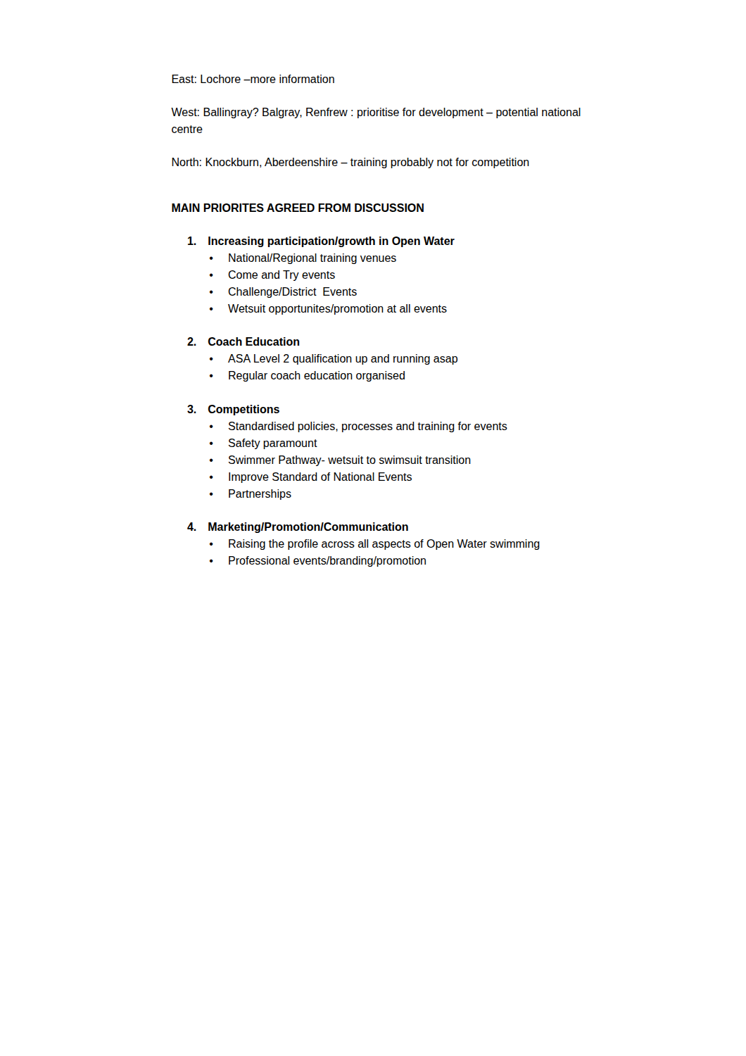East: Lochore –more information
West: Ballingray? Balgray, Renfrew : prioritise for development – potential national centre
North: Knockburn, Aberdeenshire – training probably not for competition
MAIN PRIORITES AGREED FROM DISCUSSION
Increasing participation/growth in Open Water
National/Regional training venues
Come and Try events
Challenge/District Events
Wetsuit opportunites/promotion at all events
Coach Education
ASA Level 2 qualification up and running asap
Regular coach education organised
Competitions
Standardised policies, processes and training for events
Safety paramount
Swimmer Pathway- wetsuit to swimsuit transition
Improve Standard of National Events
Partnerships
Marketing/Promotion/Communication
Raising the profile across all aspects of Open Water swimming
Professional events/branding/promotion